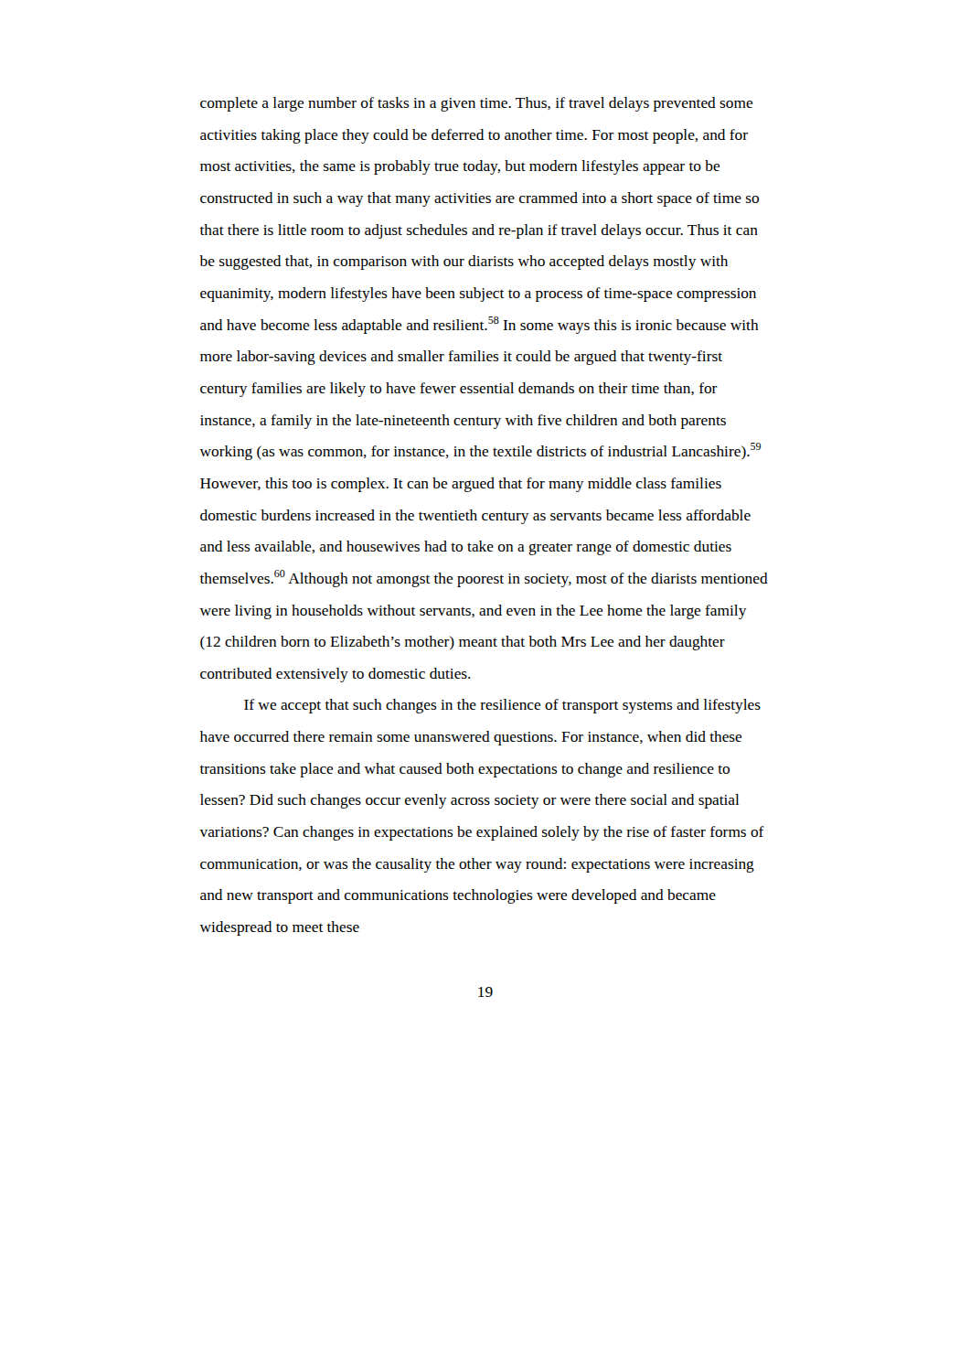complete a large number of tasks in a given time. Thus, if travel delays prevented some activities taking place they could be deferred to another time. For most people, and for most activities, the same is probably true today, but modern lifestyles appear to be constructed in such a way that many activities are crammed into a short space of time so that there is little room to adjust schedules and re-plan if travel delays occur. Thus it can be suggested that, in comparison with our diarists who accepted delays mostly with equanimity, modern lifestyles have been subject to a process of time-space compression and have become less adaptable and resilient.58 In some ways this is ironic because with more labor-saving devices and smaller families it could be argued that twenty-first century families are likely to have fewer essential demands on their time than, for instance, a family in the late-nineteenth century with five children and both parents working (as was common, for instance, in the textile districts of industrial Lancashire).59 However, this too is complex. It can be argued that for many middle class families domestic burdens increased in the twentieth century as servants became less affordable and less available, and housewives had to take on a greater range of domestic duties themselves.60 Although not amongst the poorest in society, most of the diarists mentioned were living in households without servants, and even in the Lee home the large family (12 children born to Elizabeth’s mother) meant that both Mrs Lee and her daughter contributed extensively to domestic duties.
If we accept that such changes in the resilience of transport systems and lifestyles have occurred there remain some unanswered questions. For instance, when did these transitions take place and what caused both expectations to change and resilience to lessen? Did such changes occur evenly across society or were there social and spatial variations? Can changes in expectations be explained solely by the rise of faster forms of communication, or was the causality the other way round: expectations were increasing and new transport and communications technologies were developed and became widespread to meet these
19